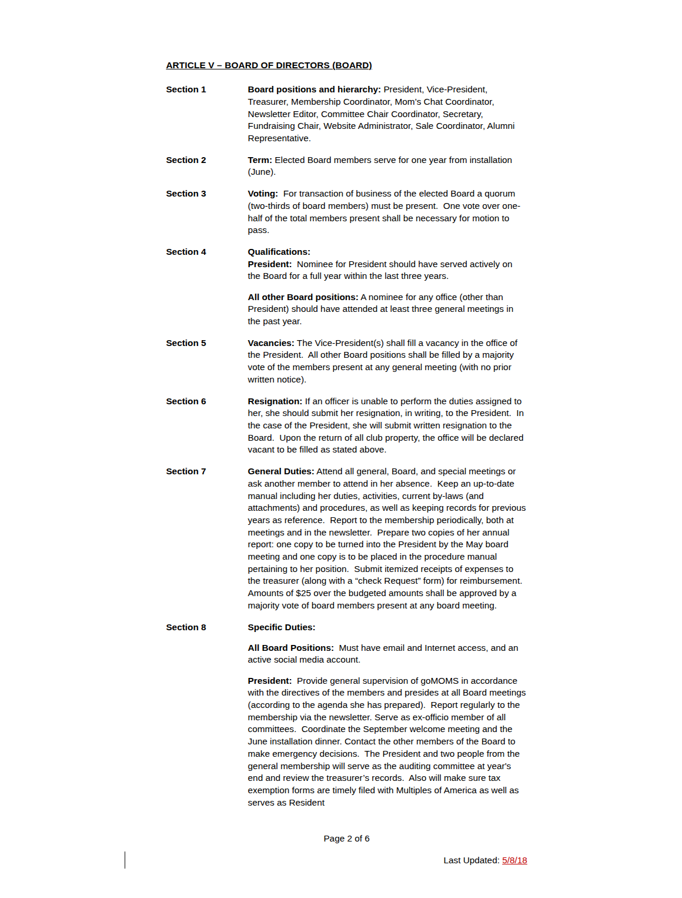ARTICLE V – BOARD OF DIRECTORS (BOARD)
| Section 1 | Board positions and hierarchy: President, Vice-President, Treasurer, Membership Coordinator, Mom’s Chat Coordinator, Newsletter Editor, Committee Chair Coordinator, Secretary, Fundraising Chair, Website Administrator, Sale Coordinator, Alumni Representative. |
| Section 2 | Term: Elected Board members serve for one year from installation (June). |
| Section 3 | Voting: For transaction of business of the elected Board a quorum (two-thirds of board members) must be present. One vote over one-half of the total members present shall be necessary for motion to pass. |
| Section 4 | Qualifications: President: Nominee for President should have served actively on the Board for a full year within the last three years. All other Board positions: A nominee for any office (other than President) should have attended at least three general meetings in the past year. |
| Section 5 | Vacancies: The Vice-President(s) shall fill a vacancy in the office of the President. All other Board positions shall be filled by a majority vote of the members present at any general meeting (with no prior written notice). |
| Section 6 | Resignation: If an officer is unable to perform the duties assigned to her, she should submit her resignation, in writing, to the President. In the case of the President, she will submit written resignation to the Board. Upon the return of all club property, the office will be declared vacant to be filled as stated above. |
| Section 7 | General Duties: Attend all general, Board, and special meetings or ask another member to attend in her absence. Keep an up-to-date manual including her duties, activities, current by-laws (and attachments) and procedures, as well as keeping records for previous years as reference. Report to the membership periodically, both at meetings and in the newsletter. Prepare two copies of her annual report: one copy to be turned into the President by the May board meeting and one copy is to be placed in the procedure manual pertaining to her position. Submit itemized receipts of expenses to the treasurer (along with a “check Request” form) for reimbursement. Amounts of $25 over the budgeted amounts shall be approved by a majority vote of board members present at any board meeting. |
| Section 8 | Specific Duties: All Board Positions: Must have email and Internet access, and an active social media account. President: Provide general supervision of goMOMS in accordance with the directives of the members and presides at all Board meetings (according to the agenda she has prepared). Report regularly to the membership via the newsletter. Serve as ex-officio member of all committees. Coordinate the September welcome meeting and the June installation dinner. Contact the other members of the Board to make emergency decisions. The President and two people from the general membership will serve as the auditing committee at year's end and review the treasurer’s records. Also will make sure tax exemption forms are timely filed with Multiples of America as well as serves as Resident |
Page 2 of 6
Last Updated: 5/8/18